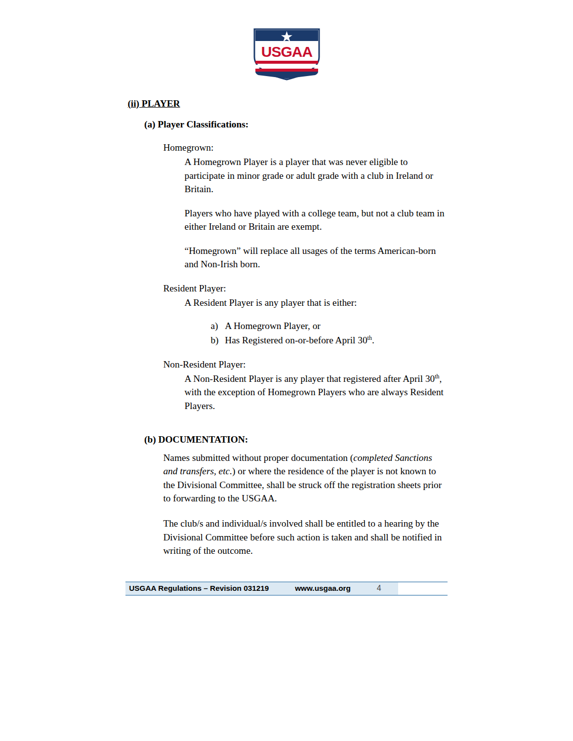USGAA
(ii) PLAYER
(a) Player Classifications:
Homegrown:
A Homegrown Player is a player that was never eligible to participate in minor grade or adult grade with a club in Ireland or Britain.
Players who have played with a college team, but not a club team in either Ireland or Britain are exempt.
“Homegrown” will replace all usages of the terms American-born and Non-Irish born.
Resident Player:
A Resident Player is any player that is either:
a) A Homegrown Player, or
b) Has Registered on-or-before April 30th.
Non-Resident Player:
A Non-Resident Player is any player that registered after April 30th, with the exception of Homegrown Players who are always Resident Players.
(b) DOCUMENTATION:
Names submitted without proper documentation (completed Sanctions and transfers, etc.) or where the residence of the player is not known to the Divisional Committee, shall be struck off the registration sheets prior to forwarding to the USGAA.
The club/s and individual/s involved shall be entitled to a hearing by the Divisional Committee before such action is taken and shall be notified in writing of the outcome.
USGAA Regulations – Revision 031219 www.usgaa.org 4